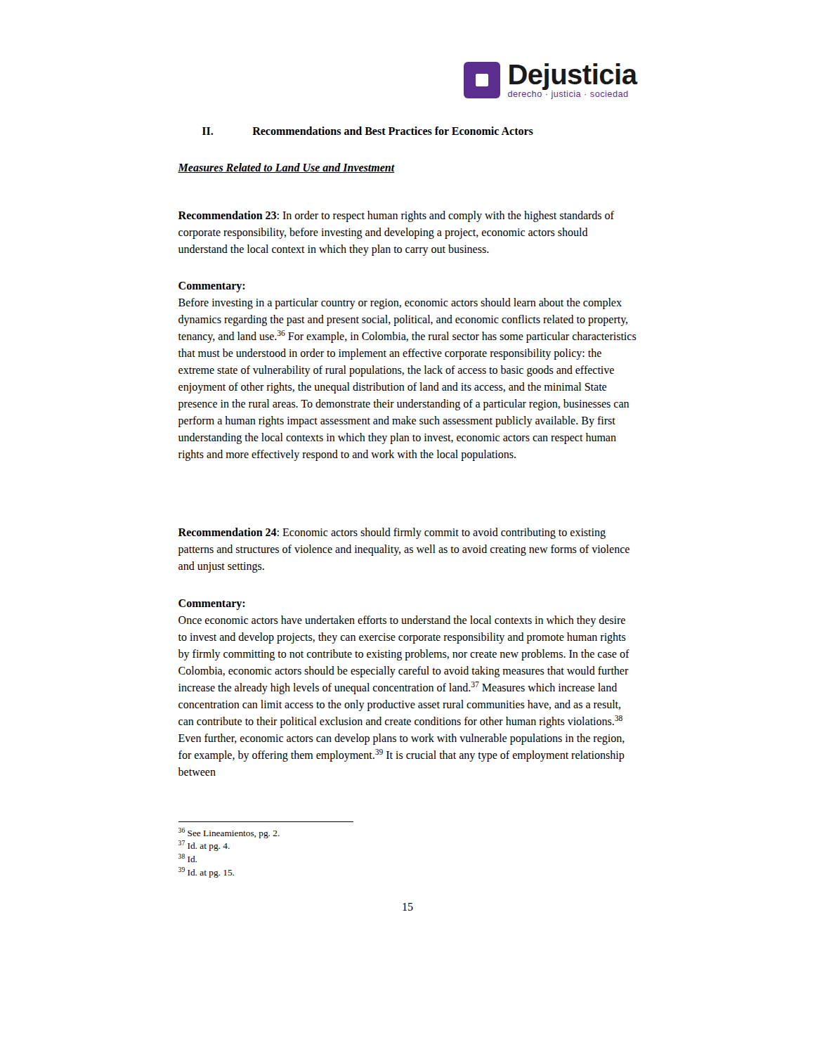Dejusticia
derecho · justicia · sociedad
II. Recommendations and Best Practices for Economic Actors
Measures Related to Land Use and Investment
Recommendation 23: In order to respect human rights and comply with the highest standards of corporate responsibility, before investing and developing a project, economic actors should understand the local context in which they plan to carry out business.
Commentary:
Before investing in a particular country or region, economic actors should learn about the complex dynamics regarding the past and present social, political, and economic conflicts related to property, tenancy, and land use.36 For example, in Colombia, the rural sector has some particular characteristics that must be understood in order to implement an effective corporate responsibility policy: the extreme state of vulnerability of rural populations, the lack of access to basic goods and effective enjoyment of other rights, the unequal distribution of land and its access, and the minimal State presence in the rural areas. To demonstrate their understanding of a particular region, businesses can perform a human rights impact assessment and make such assessment publicly available. By first understanding the local contexts in which they plan to invest, economic actors can respect human rights and more effectively respond to and work with the local populations.
Recommendation 24: Economic actors should firmly commit to avoid contributing to existing patterns and structures of violence and inequality, as well as to avoid creating new forms of violence and unjust settings.
Commentary:
Once economic actors have undertaken efforts to understand the local contexts in which they desire to invest and develop projects, they can exercise corporate responsibility and promote human rights by firmly committing to not contribute to existing problems, nor create new problems. In the case of Colombia, economic actors should be especially careful to avoid taking measures that would further increase the already high levels of unequal concentration of land.37 Measures which increase land concentration can limit access to the only productive asset rural communities have, and as a result, can contribute to their political exclusion and create conditions for other human rights violations.38 Even further, economic actors can develop plans to work with vulnerable populations in the region, for example, by offering them employment.39 It is crucial that any type of employment relationship between
36 See Lineamientos, pg. 2.
37 Id. at pg. 4.
38 Id.
39 Id. at pg. 15.
15